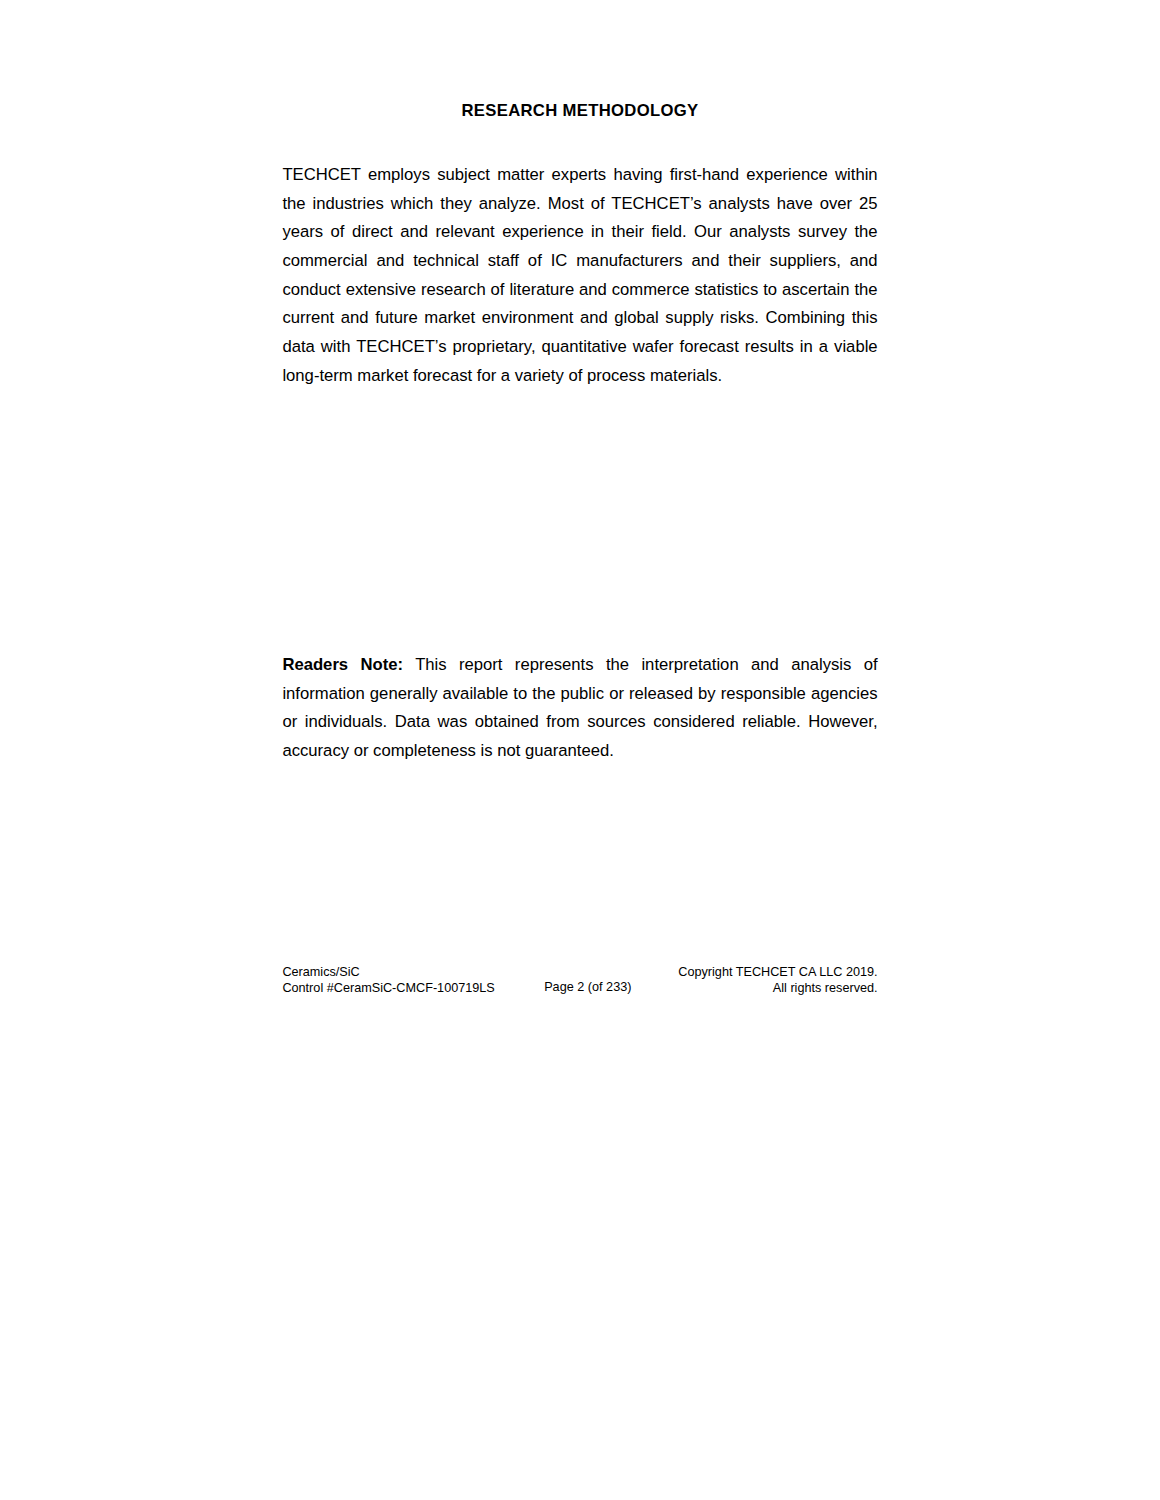RESEARCH METHODOLOGY
TECHCET employs subject matter experts having first-hand experience within the industries which they analyze. Most of TECHCET’s analysts have over 25 years of direct and relevant experience in their field. Our analysts survey the commercial and technical staff of IC manufacturers and their suppliers, and conduct extensive research of literature and commerce statistics to ascertain the current and future market environment and global supply risks. Combining this data with TECHCET’s proprietary, quantitative wafer forecast results in a viable long-term market forecast for a variety of process materials.
Readers Note: This report represents the interpretation and analysis of information generally available to the public or released by responsible agencies or individuals. Data was obtained from sources considered reliable. However, accuracy or completeness is not guaranteed.
| Ceramics/SiC Control #CeramSiC-CMCF-100719LS | Page 2 (of 233) | Copyright TECHCET CA LLC 2019. All rights reserved. |